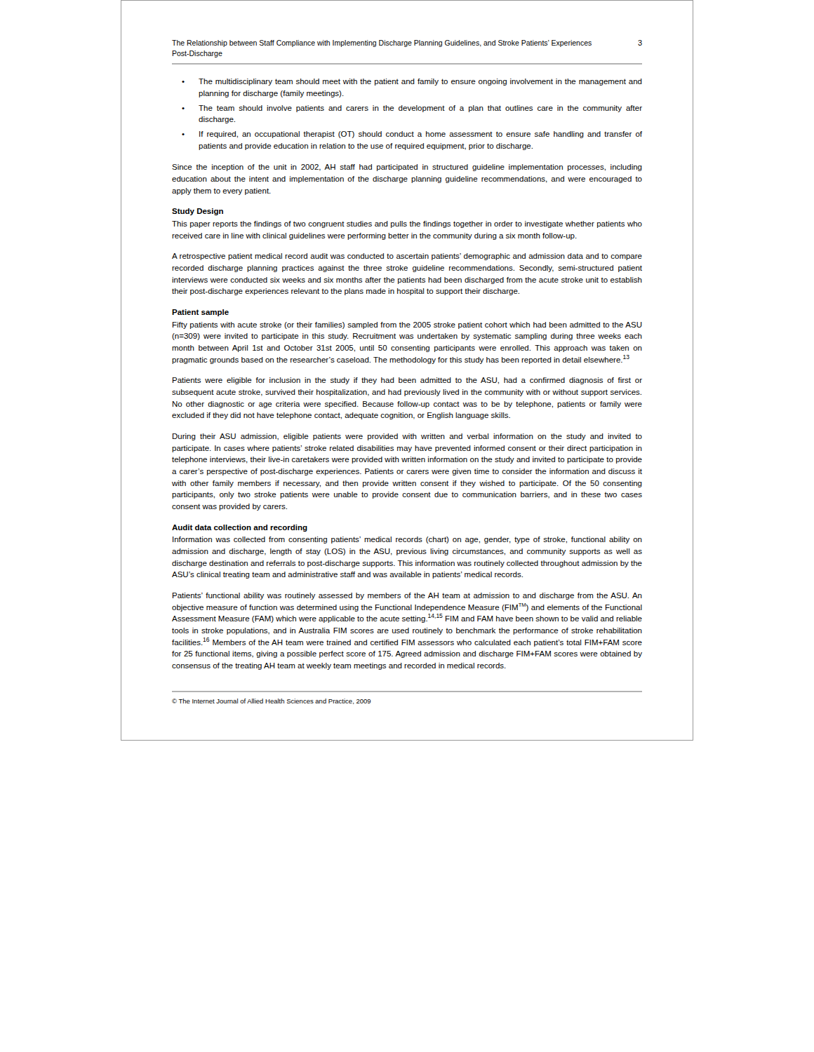The Relationship between Staff Compliance with Implementing Discharge Planning Guidelines, and Stroke Patients’ Experiences Post-Discharge
3
The multidisciplinary team should meet with the patient and family to ensure ongoing involvement in the management and planning for discharge (family meetings).
The team should involve patients and carers in the development of a plan that outlines care in the community after discharge.
If required, an occupational therapist (OT) should conduct a home assessment to ensure safe handling and transfer of patients and provide education in relation to the use of required equipment, prior to discharge.
Since the inception of the unit in 2002, AH staff had participated in structured guideline implementation processes, including education about the intent and implementation of the discharge planning guideline recommendations, and were encouraged to apply them to every patient.
Study Design
This paper reports the findings of two congruent studies and pulls the findings together in order to investigate whether patients who received care in line with clinical guidelines were performing better in the community during a six month follow-up.
A retrospective patient medical record audit was conducted to ascertain patients’ demographic and admission data and to compare recorded discharge planning practices against the three stroke guideline recommendations. Secondly, semi-structured patient interviews were conducted six weeks and six months after the patients had been discharged from the acute stroke unit to establish their post-discharge experiences relevant to the plans made in hospital to support their discharge.
Patient sample
Fifty patients with acute stroke (or their families) sampled from the 2005 stroke patient cohort which had been admitted to the ASU (n=309) were invited to participate in this study. Recruitment was undertaken by systematic sampling during three weeks each month between April 1st and October 31st 2005, until 50 consenting participants were enrolled. This approach was taken on pragmatic grounds based on the researcher’s caseload. The methodology for this study has been reported in detail elsewhere.13
Patients were eligible for inclusion in the study if they had been admitted to the ASU, had a confirmed diagnosis of first or subsequent acute stroke, survived their hospitalization, and had previously lived in the community with or without support services. No other diagnostic or age criteria were specified. Because follow-up contact was to be by telephone, patients or family were excluded if they did not have telephone contact, adequate cognition, or English language skills.
During their ASU admission, eligible patients were provided with written and verbal information on the study and invited to participate. In cases where patients’ stroke related disabilities may have prevented informed consent or their direct participation in telephone interviews, their live-in caretakers were provided with written information on the study and invited to participate to provide a carer’s perspective of post-discharge experiences. Patients or carers were given time to consider the information and discuss it with other family members if necessary, and then provide written consent if they wished to participate. Of the 50 consenting participants, only two stroke patients were unable to provide consent due to communication barriers, and in these two cases consent was provided by carers.
Audit data collection and recording
Information was collected from consenting patients’ medical records (chart) on age, gender, type of stroke, functional ability on admission and discharge, length of stay (LOS) in the ASU, previous living circumstances, and community supports as well as discharge destination and referrals to post-discharge supports. This information was routinely collected throughout admission by the ASU’s clinical treating team and administrative staff and was available in patients’ medical records.
Patients’ functional ability was routinely assessed by members of the AH team at admission to and discharge from the ASU. An objective measure of function was determined using the Functional Independence Measure (FIMTM) and elements of the Functional Assessment Measure (FAM) which were applicable to the acute setting.14,15 FIM and FAM have been shown to be valid and reliable tools in stroke populations, and in Australia FIM scores are used routinely to benchmark the performance of stroke rehabilitation facilities.16 Members of the AH team were trained and certified FIM assessors who calculated each patient’s total FIM+FAM score for 25 functional items, giving a possible perfect score of 175. Agreed admission and discharge FIM+FAM scores were obtained by consensus of the treating AH team at weekly team meetings and recorded in medical records.
© The Internet Journal of Allied Health Sciences and Practice, 2009